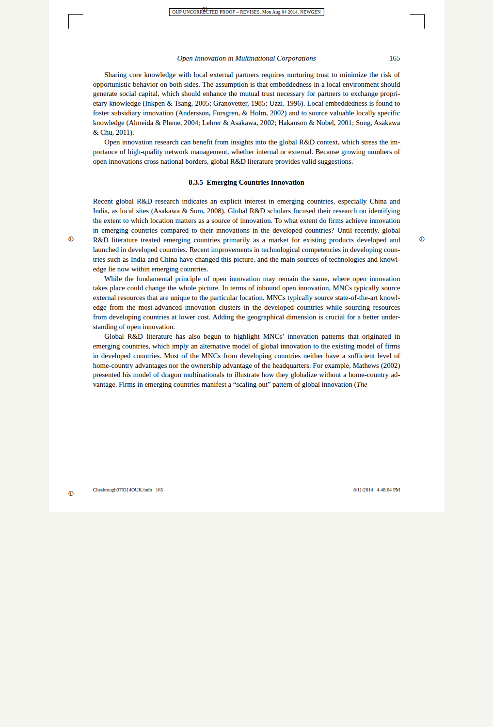OUP UNCORRECTED PROOF – REVISES, Mon Aug 04 2014, NEWGEN
⦶
⦶
⦶
⦶
Open Innovation in Multinational Corporations 165
Sharing core knowledge with local external partners requires nurturing trust to minimize the risk of opportunistic behavior on both sides. The assumption is that embeddedness in a local environment should generate social capital, which should enhance the mutual trust necessary for partners to exchange proprietary knowledge (Inkpen & Tsang, 2005; Granovetter, 1985; Uzzi, 1996). Local embeddedness is found to foster subsidiary innovation (Andersson, Forsgren, & Holm, 2002) and to source valuable locally specific knowledge (Almeida & Phene, 2004; Lehrer & Asakawa, 2002; Hakanson & Nobel, 2001; Song, Asakawa & Chu, 2011).
Open innovation research can benefit from insights into the global R&D context, which stress the importance of high-quality network management, whether internal or external. Because growing numbers of open innovations cross national borders, global R&D literature provides valid suggestions.
8.3.5 Emerging Countries Innovation
Recent global R&D research indicates an explicit interest in emerging countries, especially China and India, as local sites (Asakawa & Som, 2008). Global R&D scholars focused their research on identifying the extent to which location matters as a source of innovation. To what extent do firms achieve innovation in emerging countries compared to their innovations in the developed countries? Until recently, global R&D literature treated emerging countries primarily as a market for existing products developed and launched in developed countries. Recent improvements in technological competencies in developing countries such as India and China have changed this picture, and the main sources of technologies and knowledge lie now within emerging countries.
While the fundamental principle of open innovation may remain the same, where open innovation takes place could change the whole picture. In terms of inbound open innovation, MNCs typically source external resources that are unique to the particular location. MNCs typically source state-of-the-art knowledge from the most-advanced innovation clusters in the developed countries while sourcing resources from developing countries at lower cost. Adding the geographical dimension is crucial for a better understanding of open innovation.
Global R&D literature has also begun to highlight MNCs’ innovation patterns that originated in emerging countries, which imply an alternative model of global innovation to the existing model of firms in developed countries. Most of the MNCs from developing countries neither have a sufficient level of home-country advantages nor the ownership advantage of the headquarters. For example, Mathews (2002) presented his model of dragon multinationals to illustrate how they globalize without a home-country advantage. Firms in emerging countries manifest a “scaling out” pattern of global innovation (The
Chesbrough070314OUK.indb 165 8/11/2014 4:48:04 PM